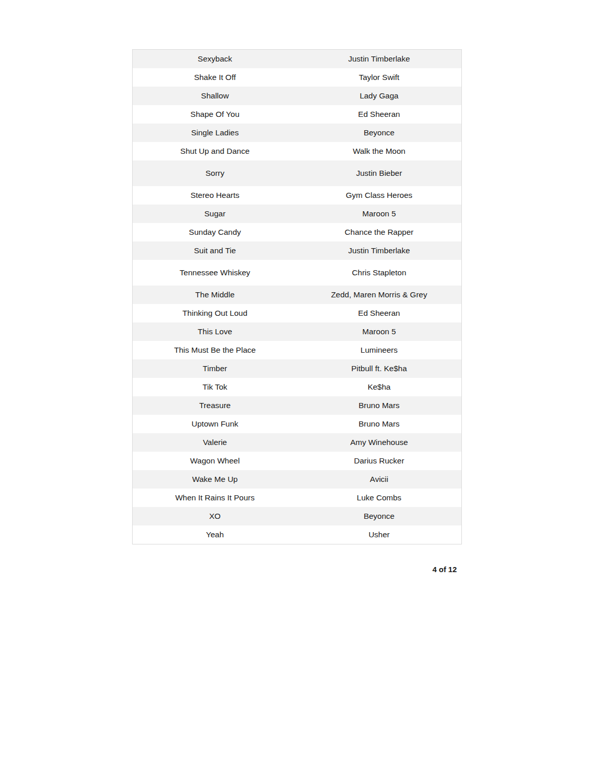| Sexyback | Justin Timberlake |
| Shake It Off | Taylor Swift |
| Shallow | Lady Gaga |
| Shape Of You | Ed Sheeran |
| Single Ladies | Beyonce |
| Shut Up and Dance | Walk the Moon |
| Sorry | Justin Bieber |
| Stereo Hearts | Gym Class Heroes |
| Sugar | Maroon 5 |
| Sunday Candy | Chance the Rapper |
| Suit and Tie | Justin Timberlake |
| Tennessee Whiskey | Chris Stapleton |
| The Middle | Zedd, Maren Morris & Grey |
| Thinking Out Loud | Ed Sheeran |
| This Love | Maroon 5 |
| This Must Be the Place | Lumineers |
| Timber | Pitbull ft. Ke$ha |
| Tik Tok | Ke$ha |
| Treasure | Bruno Mars |
| Uptown Funk | Bruno Mars |
| Valerie | Amy Winehouse |
| Wagon Wheel | Darius Rucker |
| Wake Me Up | Avicii |
| When It Rains It Pours | Luke Combs |
| XO | Beyonce |
| Yeah | Usher |
4 of 12